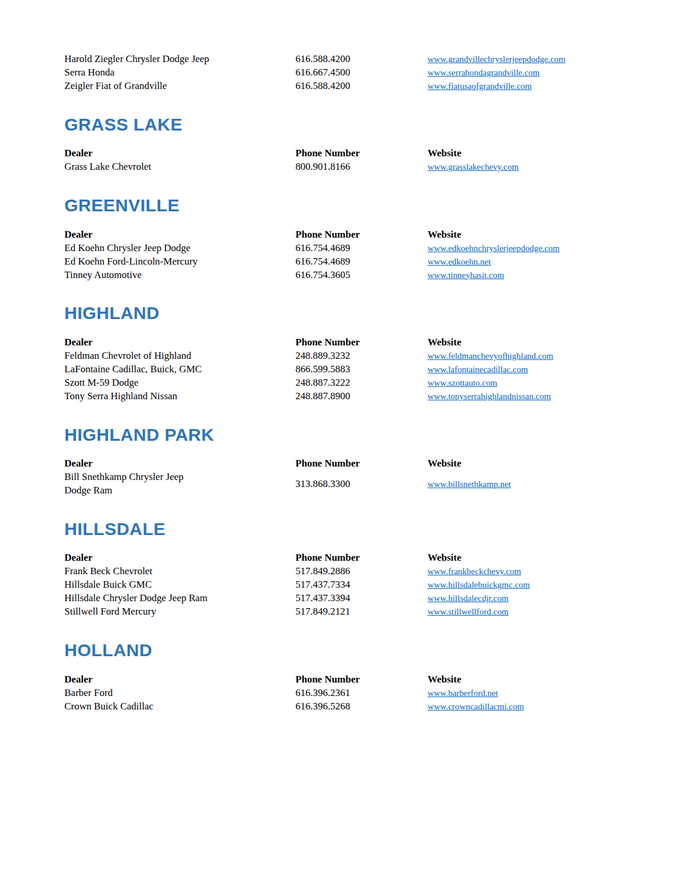| Harold Ziegler Chrysler Dodge Jeep | 616.588.4200 | www.grandvillechryslerjeepdodge.com |
| Serra Honda | 616.667.4500 | www.serrahondagrandville.com |
| Zeigler Fiat of Grandville | 616.588.4200 | www.fiatusaofgrandville.com |
GRASS LAKE
| Dealer | Phone Number | Website |
| --- | --- | --- |
| Grass Lake Chevrolet | 800.901.8166 | www.grasslakechevy.com |
GREENVILLE
| Dealer | Phone Number | Website |
| --- | --- | --- |
| Ed Koehn Chrysler Jeep Dodge | 616.754.4689 | www.edkoehnchryslerjeepdodge.com |
| Ed Koehn Ford-Lincoln-Mercury | 616.754.4689 | www.edkoehn.net |
| Tinney Automotive | 616.754.3605 | www.tinneyhasit.com |
HIGHLAND
| Dealer | Phone Number | Website |
| --- | --- | --- |
| Feldman Chevrolet of Highland | 248.889.3232 | www.feldmanchevyofhighland.com |
| LaFontaine Cadillac, Buick, GMC | 866.599.5883 | www.lafontainecadillac.com |
| Szott M-59 Dodge | 248.887.3222 | www.szottauto.com |
| Tony Serra Highland Nissan | 248.887.8900 | www.tonyserrahighlandnissan.com |
HIGHLAND PARK
| Dealer | Phone Number | Website |
| --- | --- | --- |
| Bill Snethkamp Chrysler Jeep Dodge Ram | 313.868.3300 | www.billsnethkamp.net |
HILLSDALE
| Dealer | Phone Number | Website |
| --- | --- | --- |
| Frank Beck Chevrolet | 517.849.2886 | www.frankbeckchevy.com |
| Hillsdale Buick GMC | 517.437.7334 | www.hillsdalebuickgmc.com |
| Hillsdale Chrysler Dodge Jeep Ram | 517.437.3394 | www.hillsdalecdjr.com |
| Stillwell Ford Mercury | 517.849.2121 | www.stillwellford.com |
HOLLAND
| Dealer | Phone Number | Website |
| --- | --- | --- |
| Barber Ford | 616.396.2361 | www.barberford.net |
| Crown Buick Cadillac | 616.396.5268 | www.crowncadillacmi.com |